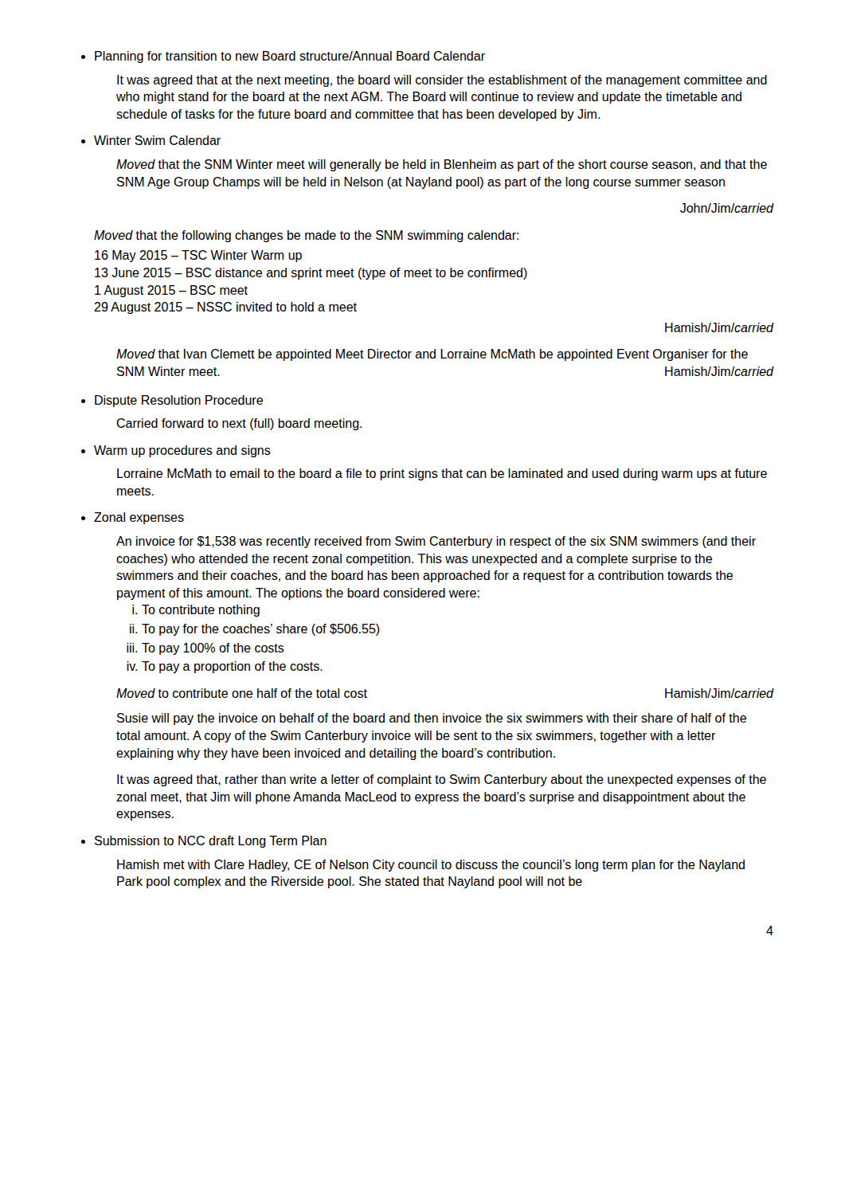Planning for transition to new Board structure/Annual Board Calendar
It was agreed that at the next meeting, the board will consider the establishment of the management committee and who might stand for the board at the next AGM. The Board will continue to review and update the timetable and schedule of tasks for the future board and committee that has been developed by Jim.
Winter Swim Calendar
Moved that the SNM Winter meet will generally be held in Blenheim as part of the short course season, and that the SNM Age Group Champs will be held in Nelson (at Nayland pool) as part of the long course summer season
John/Jim/carried
Moved that the following changes be made to the SNM swimming calendar:
16 May 2015 – TSC Winter Warm up
13 June 2015 – BSC distance and sprint meet (type of meet to be confirmed)
1 August 2015 – BSC meet
29 August 2015 – NSSC invited to hold a meet
Hamish/Jim/carried
Moved that Ivan Clemett be appointed Meet Director and Lorraine McMath be appointed Event Organiser for the SNM Winter meet. Hamish/Jim/carried
Dispute Resolution Procedure
Carried forward to next (full) board meeting.
Warm up procedures and signs
Lorraine McMath to email to the board a file to print signs that can be laminated and used during warm ups at future meets.
Zonal expenses
An invoice for $1,538 was recently received from Swim Canterbury in respect of the six SNM swimmers (and their coaches) who attended the recent zonal competition. This was unexpected and a complete surprise to the swimmers and their coaches, and the board has been approached for a request for a contribution towards the payment of this amount. The options the board considered were:
To contribute nothing
To pay for the coaches’ share (of $506.55)
To pay 100% of the costs
To pay a proportion of the costs.
Moved to contribute one half of the total cost Hamish/Jim/carried
Susie will pay the invoice on behalf of the board and then invoice the six swimmers with their share of half of the total amount. A copy of the Swim Canterbury invoice will be sent to the six swimmers, together with a letter explaining why they have been invoiced and detailing the board’s contribution.
It was agreed that, rather than write a letter of complaint to Swim Canterbury about the unexpected expenses of the zonal meet, that Jim will phone Amanda MacLeod to express the board’s surprise and disappointment about the expenses.
Submission to NCC draft Long Term Plan
Hamish met with Clare Hadley, CE of Nelson City council to discuss the council’s long term plan for the Nayland Park pool complex and the Riverside pool. She stated that Nayland pool will not be
4